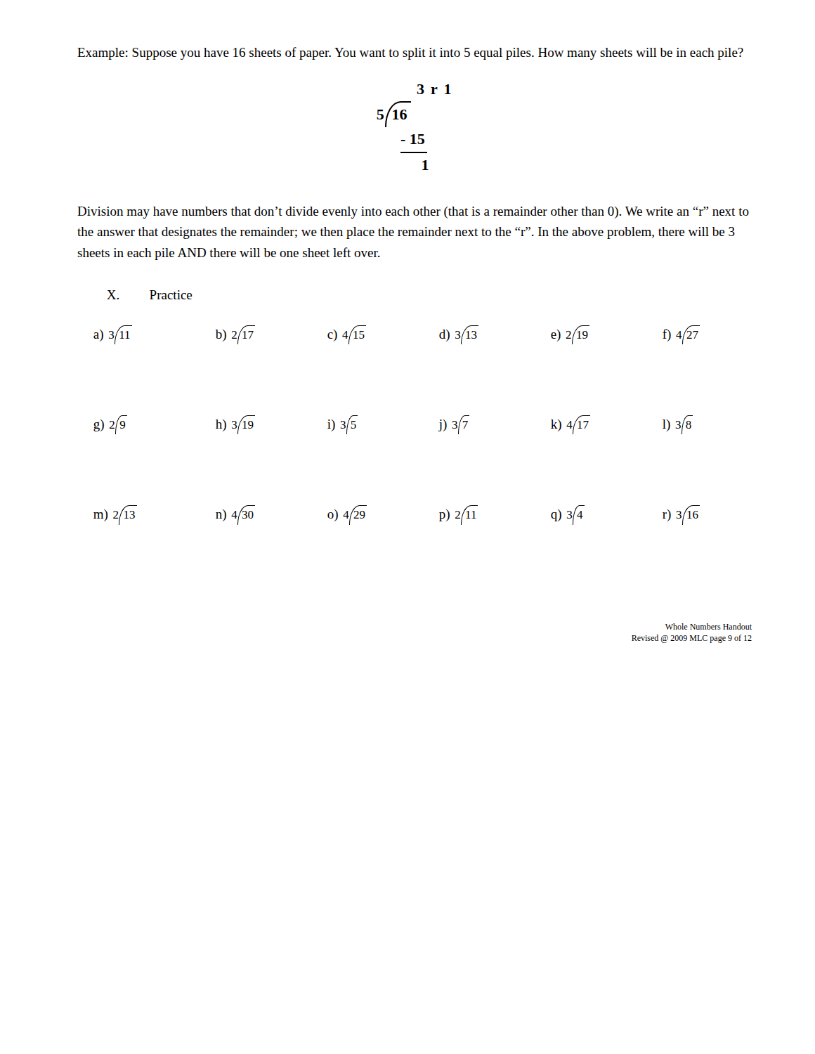Example: Suppose you have 16 sheets of paper. You want to split it into 5 equal piles. How many sheets will be in each pile?
3 r 1
516
- 15
1
Division may have numbers that don’t divide evenly into each other (that is a remainder other than 0). We write an “r” next to the answer that designates the remainder; we then place the remainder next to the “r”. In the above problem, there will be 3 sheets in each pile AND there will be one sheet left over.
X. Practice
| a) 3 11 | b) 2 17 | c) 4 15 | d) 3 13 | e) 2 19 | f) 4 27 |
| g) 2 9 | h) 3 19 | i) 3 5 | j) 3 7 | k) 4 17 | l) 3 8 |
| m) 2 13 | n) 4 30 | o) 4 29 | p) 2 11 | q) 3 4 | r) 3 16 |
Whole Numbers Handout
Revised @ 2009 MLC page 9 of 12